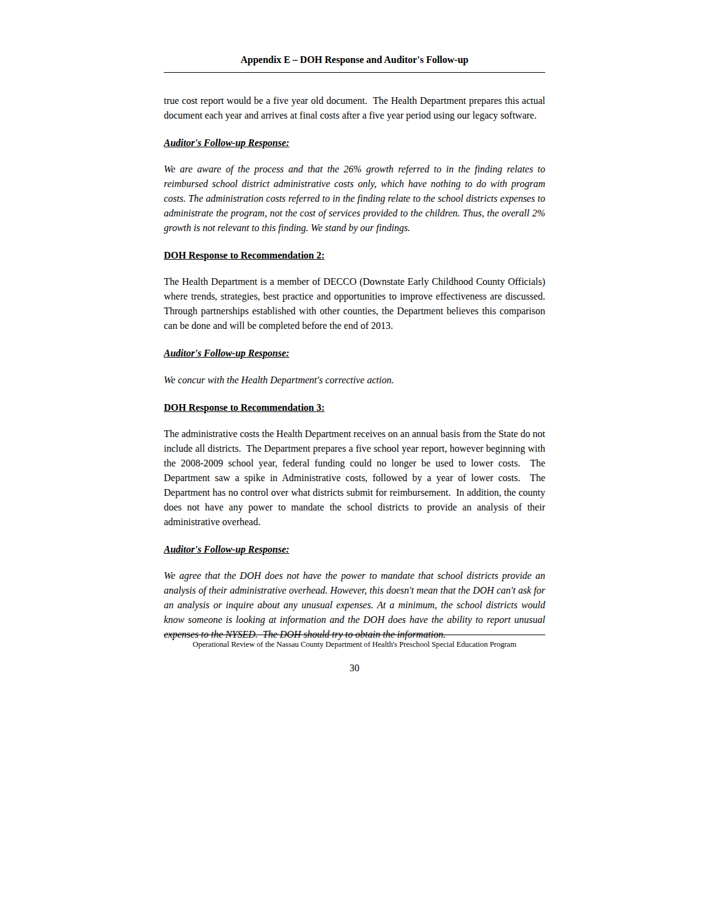Appendix E – DOH Response and Auditor's Follow-up
true cost report would be a five year old document. The Health Department prepares this actual document each year and arrives at final costs after a five year period using our legacy software.
Auditor's Follow-up Response:
We are aware of the process and that the 26% growth referred to in the finding relates to reimbursed school district administrative costs only, which have nothing to do with program costs. The administration costs referred to in the finding relate to the school districts expenses to administrate the program, not the cost of services provided to the children. Thus, the overall 2% growth is not relevant to this finding. We stand by our findings.
DOH Response to Recommendation 2:
The Health Department is a member of DECCO (Downstate Early Childhood County Officials) where trends, strategies, best practice and opportunities to improve effectiveness are discussed. Through partnerships established with other counties, the Department believes this comparison can be done and will be completed before the end of 2013.
Auditor's Follow-up Response:
We concur with the Health Department's corrective action.
DOH Response to Recommendation 3:
The administrative costs the Health Department receives on an annual basis from the State do not include all districts. The Department prepares a five school year report, however beginning with the 2008-2009 school year, federal funding could no longer be used to lower costs. The Department saw a spike in Administrative costs, followed by a year of lower costs. The Department has no control over what districts submit for reimbursement. In addition, the county does not have any power to mandate the school districts to provide an analysis of their administrative overhead.
Auditor's Follow-up Response:
We agree that the DOH does not have the power to mandate that school districts provide an analysis of their administrative overhead. However, this doesn't mean that the DOH can't ask for an analysis or inquire about any unusual expenses. At a minimum, the school districts would know someone is looking at information and the DOH does have the ability to report unusual expenses to the NYSED. The DOH should try to obtain the information.
Operational Review of the Nassau County Department of Health's Preschool Special Education Program
30